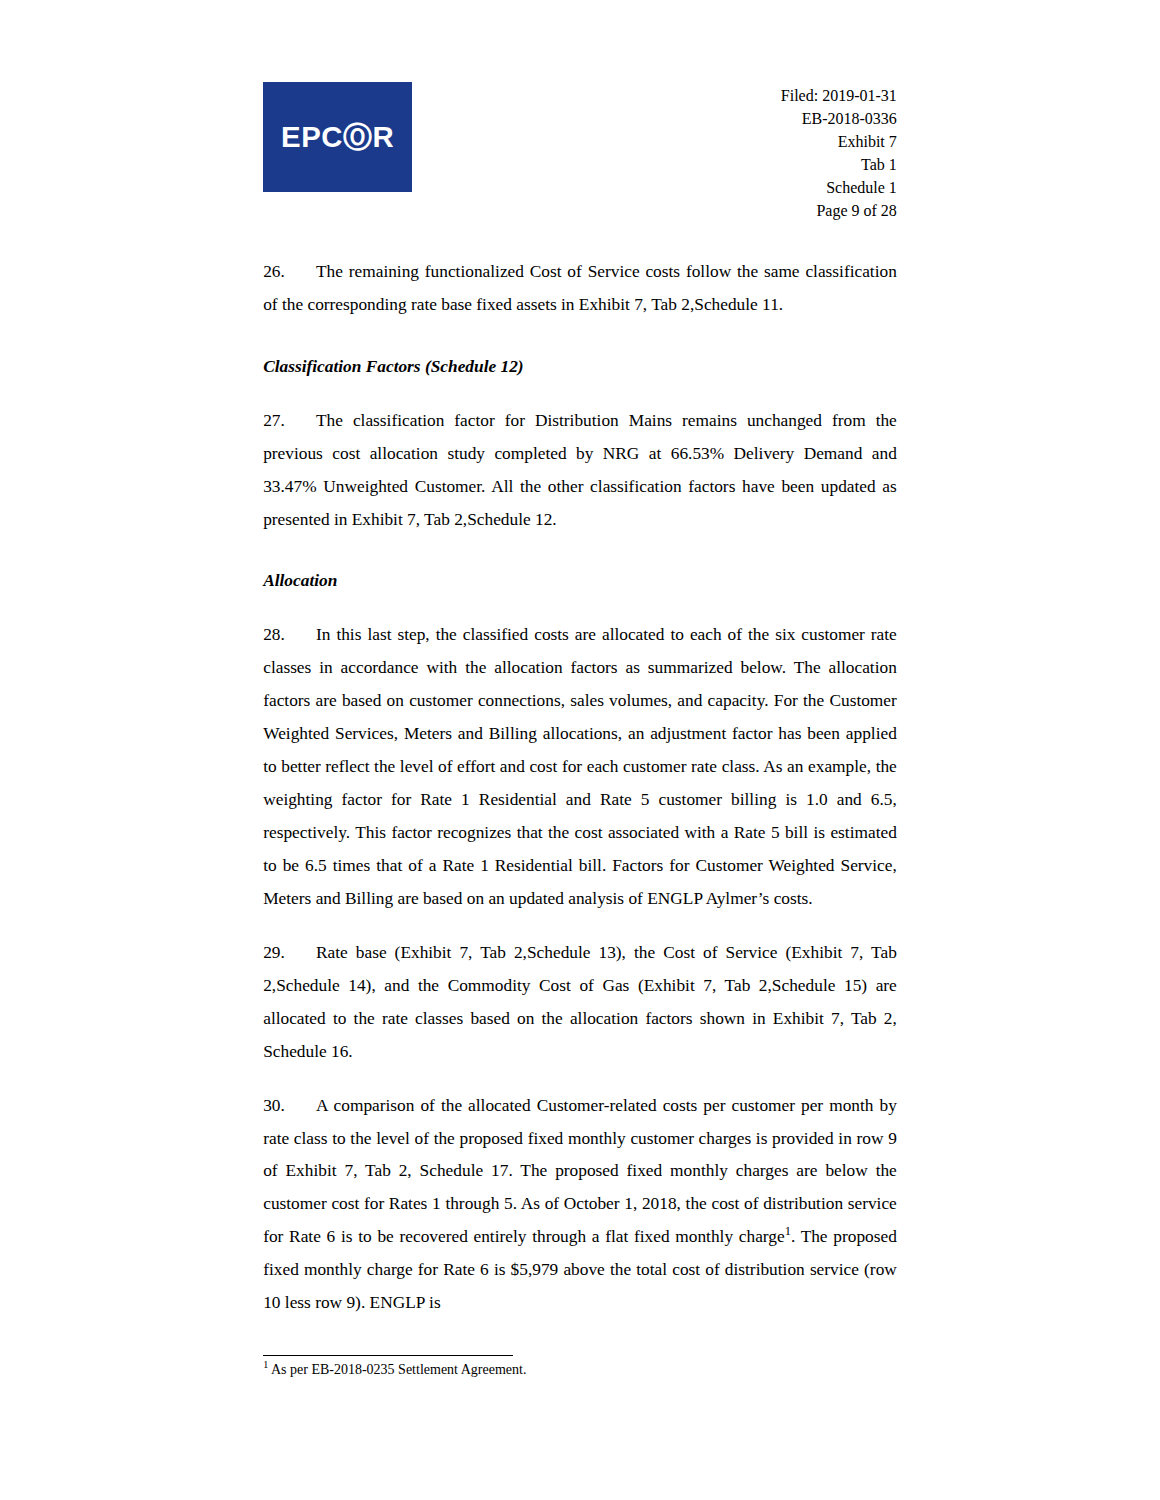EPCⓄR
Filed: 2019-01-31
EB-2018-0336
Exhibit 7
Tab 1
Schedule 1
Page 9 of 28
26. The remaining functionalized Cost of Service costs follow the same classification of the corresponding rate base fixed assets in Exhibit 7, Tab 2,Schedule 11.
Classification Factors (Schedule 12)
27. The classification factor for Distribution Mains remains unchanged from the previous cost allocation study completed by NRG at 66.53% Delivery Demand and 33.47% Unweighted Customer. All the other classification factors have been updated as presented in Exhibit 7, Tab 2,Schedule 12.
Allocation
28. In this last step, the classified costs are allocated to each of the six customer rate classes in accordance with the allocation factors as summarized below. The allocation factors are based on customer connections, sales volumes, and capacity. For the Customer Weighted Services, Meters and Billing allocations, an adjustment factor has been applied to better reflect the level of effort and cost for each customer rate class. As an example, the weighting factor for Rate 1 Residential and Rate 5 customer billing is 1.0 and 6.5, respectively. This factor recognizes that the cost associated with a Rate 5 bill is estimated to be 6.5 times that of a Rate 1 Residential bill. Factors for Customer Weighted Service, Meters and Billing are based on an updated analysis of ENGLP Aylmer’s costs.
29. Rate base (Exhibit 7, Tab 2,Schedule 13), the Cost of Service (Exhibit 7, Tab 2,Schedule 14), and the Commodity Cost of Gas (Exhibit 7, Tab 2,Schedule 15) are allocated to the rate classes based on the allocation factors shown in Exhibit 7, Tab 2, Schedule 16.
30. A comparison of the allocated Customer-related costs per customer per month by rate class to the level of the proposed fixed monthly customer charges is provided in row 9 of Exhibit 7, Tab 2, Schedule 17. The proposed fixed monthly charges are below the customer cost for Rates 1 through 5. As of October 1, 2018, the cost of distribution service for Rate 6 is to be recovered entirely through a flat fixed monthly charge1. The proposed fixed monthly charge for Rate 6 is $5,979 above the total cost of distribution service (row 10 less row 9). ENGLP is
1 As per EB-2018-0235 Settlement Agreement.